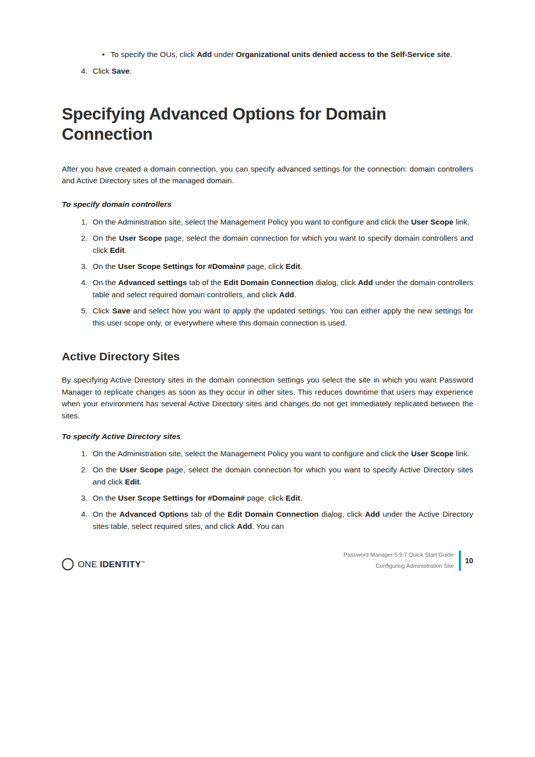To specify the OUs, click Add under Organizational units denied access to the Self-Service site.
Click Save.
Specifying Advanced Options for Domain Connection
After you have created a domain connection, you can specify advanced settings for the connection: domain controllers and Active Directory sites of the managed domain.
To specify domain controllers
On the Administration site, select the Management Policy you want to configure and click the User Scope link.
On the User Scope page, select the domain connection for which you want to specify domain controllers and click Edit.
On the User Scope Settings for #Domain# page, click Edit.
On the Advanced settings tab of the Edit Domain Connection dialog, click Add under the domain controllers table and select required domain controllers, and click Add.
Click Save and select how you want to apply the updated settings. You can either apply the new settings for this user scope only, or everywhere where this domain connection is used.
Active Directory Sites
By specifying Active Directory sites in the domain connection settings you select the site in which you want Password Manager to replicate changes as soon as they occur in other sites. This reduces downtime that users may experience when your environment has several Active Directory sites and changes do not get immediately replicated between the sites.
To specify Active Directory sites
On the Administration site, select the Management Policy you want to configure and click the User Scope link.
On the User Scope page, select the domain connection for which you want to specify Active Directory sites and click Edit.
On the User Scope Settings for #Domain# page, click Edit.
On the Advanced Options tab of the Edit Domain Connection dialog, click Add under the Active Directory sites table, select required sites, and click Add. You can
ONE IDENTITY™
Password Manager 5.9.7 Quick Start Guide
Configuring Administration Site
10